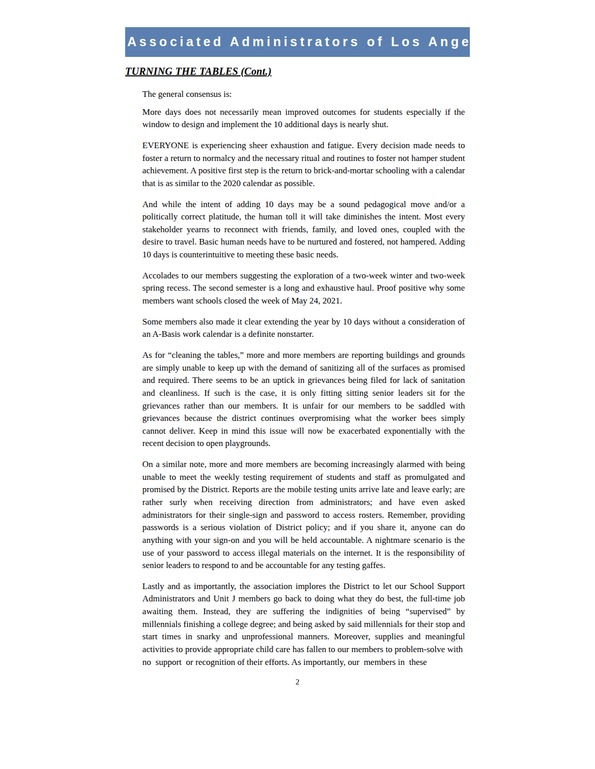Associated Administrators of Los Angeles
TURNING THE TABLES (Cont.)
The general consensus is:
More days does not necessarily mean improved outcomes for students especially if the window to design and implement the 10 additional days is nearly shut.
EVERYONE is experiencing sheer exhaustion and fatigue. Every decision made needs to foster a return to normalcy and the necessary ritual and routines to foster not hamper student achievement. A positive first step is the return to brick-and-mortar schooling with a calendar that is as similar to the 2020 calendar as possible.
And while the intent of adding 10 days may be a sound pedagogical move and/or a politically correct platitude, the human toll it will take diminishes the intent. Most every stakeholder yearns to reconnect with friends, family, and loved ones, coupled with the desire to travel. Basic human needs have to be nurtured and fostered, not hampered. Adding 10 days is counterintuitive to meeting these basic needs.
Accolades to our members suggesting the exploration of a two-week winter and two-week spring recess. The second semester is a long and exhaustive haul. Proof positive why some members want schools closed the week of May 24, 2021.
Some members also made it clear extending the year by 10 days without a consideration of an A-Basis work calendar is a definite nonstarter.
As for “cleaning the tables,” more and more members are reporting buildings and grounds are simply unable to keep up with the demand of sanitizing all of the surfaces as promised and required. There seems to be an uptick in grievances being filed for lack of sanitation and cleanliness. If such is the case, it is only fitting sitting senior leaders sit for the grievances rather than our members. It is unfair for our members to be saddled with grievances because the district continues overpromising what the worker bees simply cannot deliver. Keep in mind this issue will now be exacerbated exponentially with the recent decision to open playgrounds.
On a similar note, more and more members are becoming increasingly alarmed with being unable to meet the weekly testing requirement of students and staff as promulgated and promised by the District. Reports are the mobile testing units arrive late and leave early; are rather surly when receiving direction from administrators; and have even asked administrators for their single-sign and password to access rosters. Remember, providing passwords is a serious violation of District policy; and if you share it, anyone can do anything with your sign-on and you will be held accountable. A nightmare scenario is the use of your password to access illegal materials on the internet. It is the responsibility of senior leaders to respond to and be accountable for any testing gaffes.
Lastly and as importantly, the association implores the District to let our School Support Administrators and Unit J members go back to doing what they do best, the full-time job awaiting them. Instead, they are suffering the indignities of being “supervised” by millennials finishing a college degree; and being asked by said millennials for their stop and start times in snarky and unprofessional manners. Moreover, supplies and meaningful activities to provide appropriate child care has fallen to our members to problem-solve with no support or recognition of their efforts. As importantly, our members in these
2